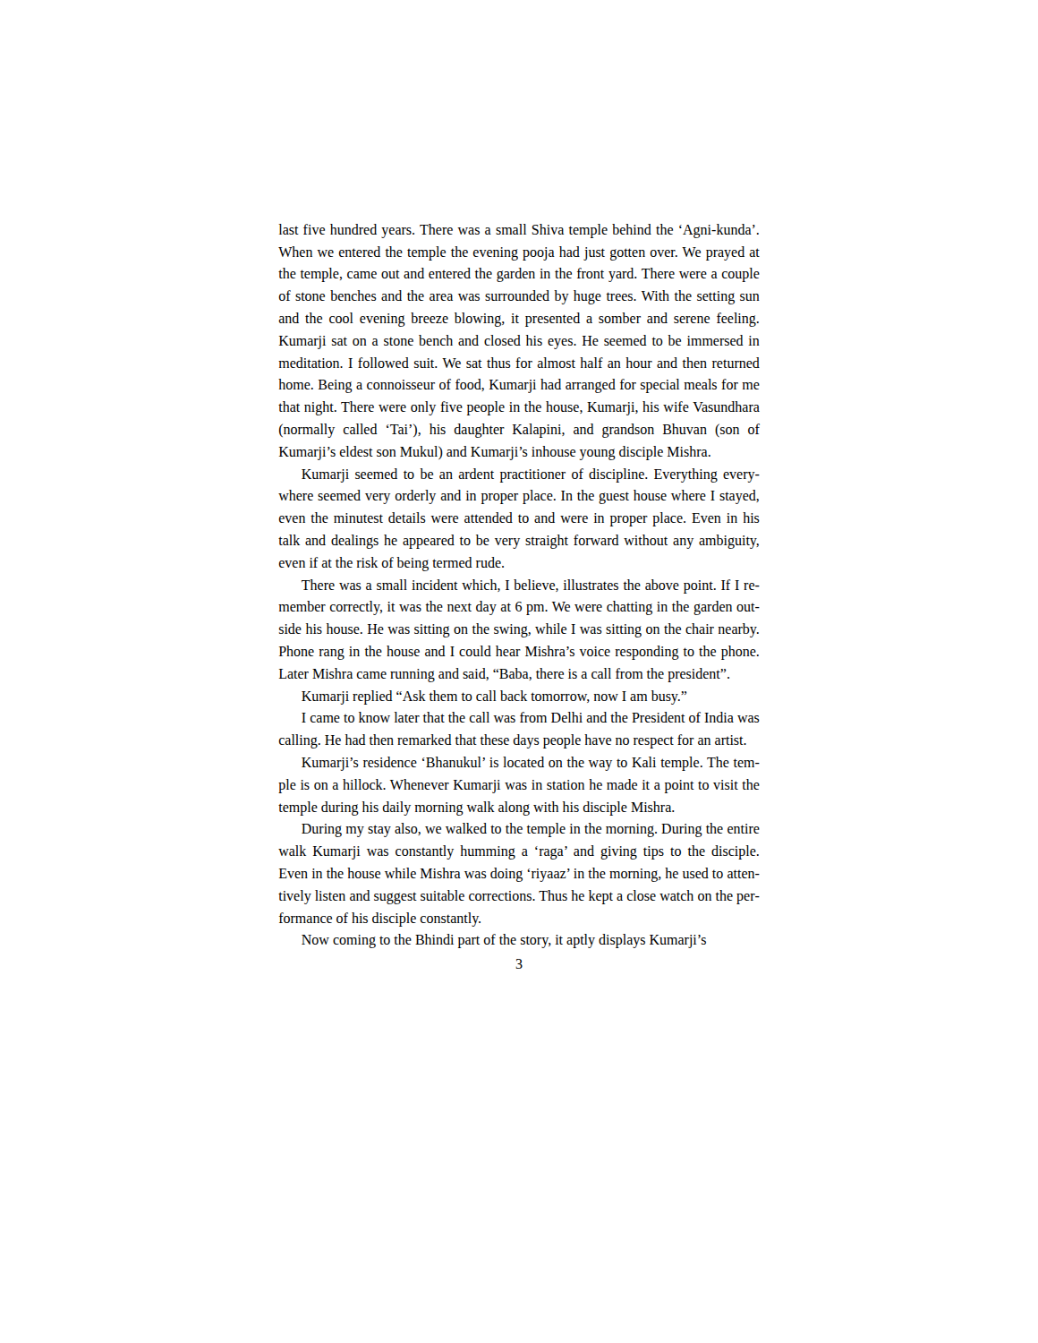last five hundred years. There was a small Shiva temple behind the ‘Agni-kunda’. When we entered the temple the evening pooja had just gotten over. We prayed at the temple, came out and entered the garden in the front yard. There were a couple of stone benches and the area was surrounded by huge trees. With the setting sun and the cool evening breeze blowing, it presented a somber and serene feeling. Kumarji sat on a stone bench and closed his eyes. He seemed to be immersed in meditation. I followed suit. We sat thus for almost half an hour and then returned home. Being a connoisseur of food, Kumarji had arranged for special meals for me that night. There were only five people in the house, Kumarji, his wife Vasundhara (normally called ‘Tai’), his daughter Kalapini, and grandson Bhuvan (son of Kumarji’s eldest son Mukul) and Kumarji’s inhouse young disciple Mishra.
Kumarji seemed to be an ardent practitioner of discipline. Everything everywhere seemed very orderly and in proper place. In the guest house where I stayed, even the minutest details were attended to and were in proper place. Even in his talk and dealings he appeared to be very straight forward without any ambiguity, even if at the risk of being termed rude.
There was a small incident which, I believe, illustrates the above point. If I remember correctly, it was the next day at 6 pm. We were chatting in the garden outside his house. He was sitting on the swing, while I was sitting on the chair nearby. Phone rang in the house and I could hear Mishra’s voice responding to the phone. Later Mishra came running and said, “Baba, there is a call from the president”.
Kumarji replied “Ask them to call back tomorrow, now I am busy.”
I came to know later that the call was from Delhi and the President of India was calling. He had then remarked that these days people have no respect for an artist.
Kumarji’s residence ‘Bhanukul’ is located on the way to Kali temple. The temple is on a hillock. Whenever Kumarji was in station he made it a point to visit the temple during his daily morning walk along with his disciple Mishra.
During my stay also, we walked to the temple in the morning. During the entire walk Kumarji was constantly humming a ‘raga’ and giving tips to the disciple. Even in the house while Mishra was doing ‘riyaaz’ in the morning, he used to attentively listen and suggest suitable corrections. Thus he kept a close watch on the performance of his disciple constantly.
Now coming to the Bhindi part of the story, it aptly displays Kumarji’s
3